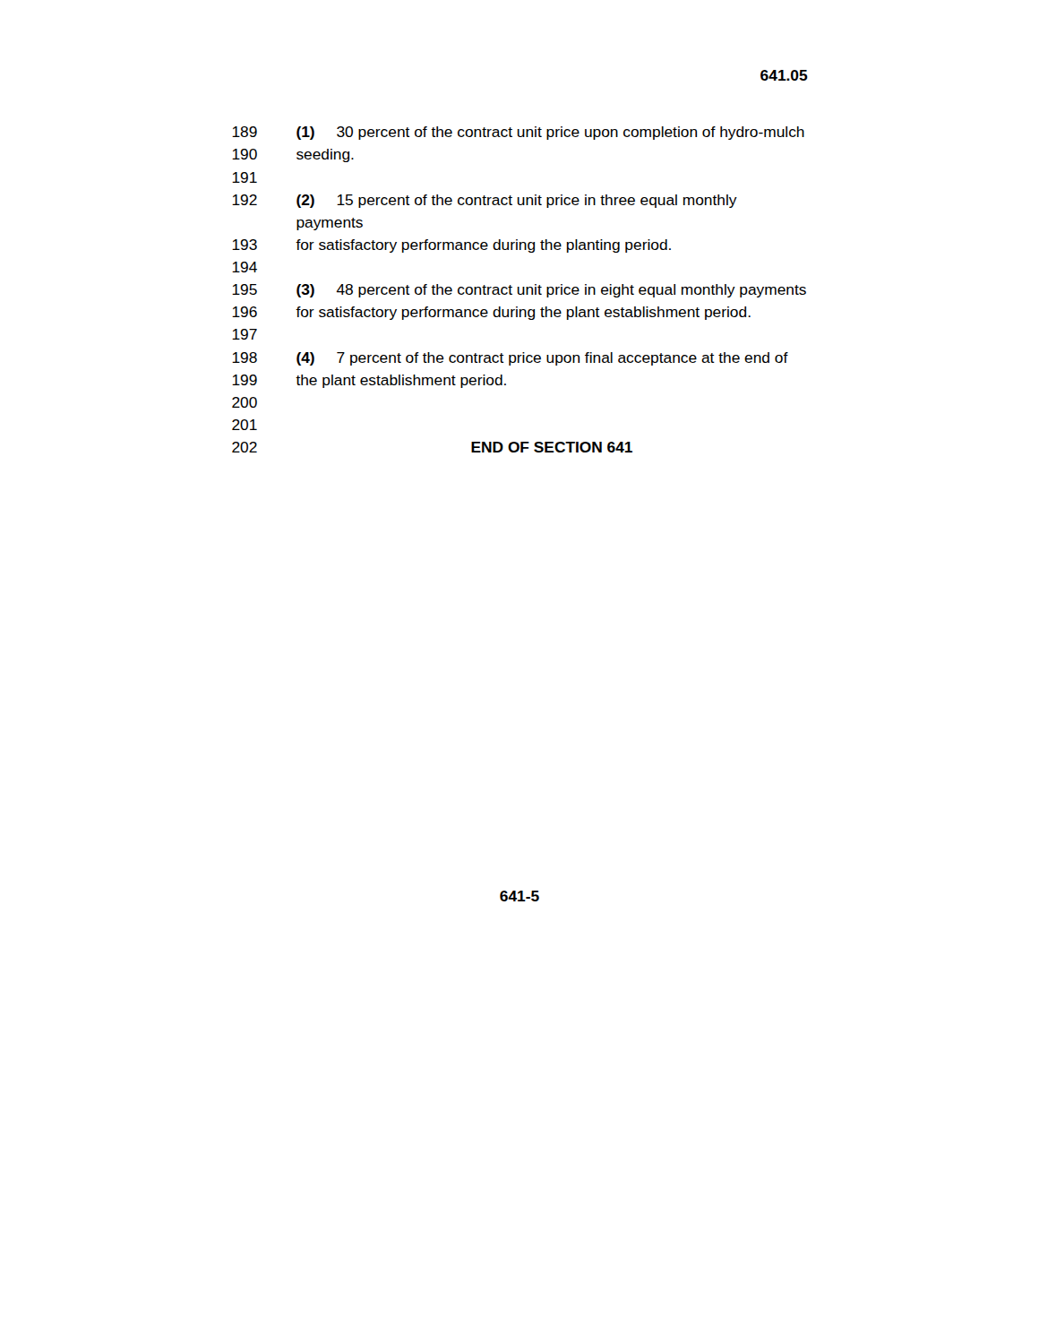641.05
| 189 | (1) 30 percent of the contract unit price upon completion of hydro-mulch |
| 190 | seeding. |
| 191 | |
| 192 | (2) 15 percent of the contract unit price in three equal monthly payments |
| 193 | for satisfactory performance during the planting period. |
| 194 | |
| 195 | (3) 48 percent of the contract unit price in eight equal monthly payments |
| 196 | for satisfactory performance during the plant establishment period. |
| 197 | |
| 198 | (4) 7 percent of the contract price upon final acceptance at the end of |
| 199 | the plant establishment period. |
| 200 | |
| 201 | |
| 202 | END OF SECTION 641 |
641-5